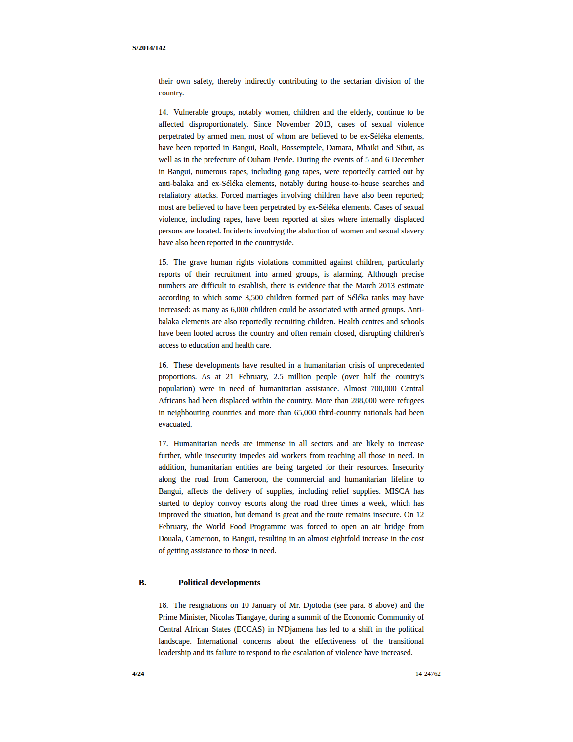S/2014/142
their own safety, thereby indirectly contributing to the sectarian division of the country.
14. Vulnerable groups, notably women, children and the elderly, continue to be affected disproportionately. Since November 2013, cases of sexual violence perpetrated by armed men, most of whom are believed to be ex-Séléka elements, have been reported in Bangui, Boali, Bossemptele, Damara, Mbaiki and Sibut, as well as in the prefecture of Ouham Pende. During the events of 5 and 6 December in Bangui, numerous rapes, including gang rapes, were reportedly carried out by anti-balaka and ex-Séléka elements, notably during house-to-house searches and retaliatory attacks. Forced marriages involving children have also been reported; most are believed to have been perpetrated by ex-Séléka elements. Cases of sexual violence, including rapes, have been reported at sites where internally displaced persons are located. Incidents involving the abduction of women and sexual slavery have also been reported in the countryside.
15. The grave human rights violations committed against children, particularly reports of their recruitment into armed groups, is alarming. Although precise numbers are difficult to establish, there is evidence that the March 2013 estimate according to which some 3,500 children formed part of Séléka ranks may have increased: as many as 6,000 children could be associated with armed groups. Anti-balaka elements are also reportedly recruiting children. Health centres and schools have been looted across the country and often remain closed, disrupting children's access to education and health care.
16. These developments have resulted in a humanitarian crisis of unprecedented proportions. As at 21 February, 2.5 million people (over half the country's population) were in need of humanitarian assistance. Almost 700,000 Central Africans had been displaced within the country. More than 288,000 were refugees in neighbouring countries and more than 65,000 third-country nationals had been evacuated.
17. Humanitarian needs are immense in all sectors and are likely to increase further, while insecurity impedes aid workers from reaching all those in need. In addition, humanitarian entities are being targeted for their resources. Insecurity along the road from Cameroon, the commercial and humanitarian lifeline to Bangui, affects the delivery of supplies, including relief supplies. MISCA has started to deploy convoy escorts along the road three times a week, which has improved the situation, but demand is great and the route remains insecure. On 12 February, the World Food Programme was forced to open an air bridge from Douala, Cameroon, to Bangui, resulting in an almost eightfold increase in the cost of getting assistance to those in need.
B. Political developments
18. The resignations on 10 January of Mr. Djotodia (see para. 8 above) and the Prime Minister, Nicolas Tiangaye, during a summit of the Economic Community of Central African States (ECCAS) in N'Djamena has led to a shift in the political landscape. International concerns about the effectiveness of the transitional leadership and its failure to respond to the escalation of violence have increased.
4/24 14-24762